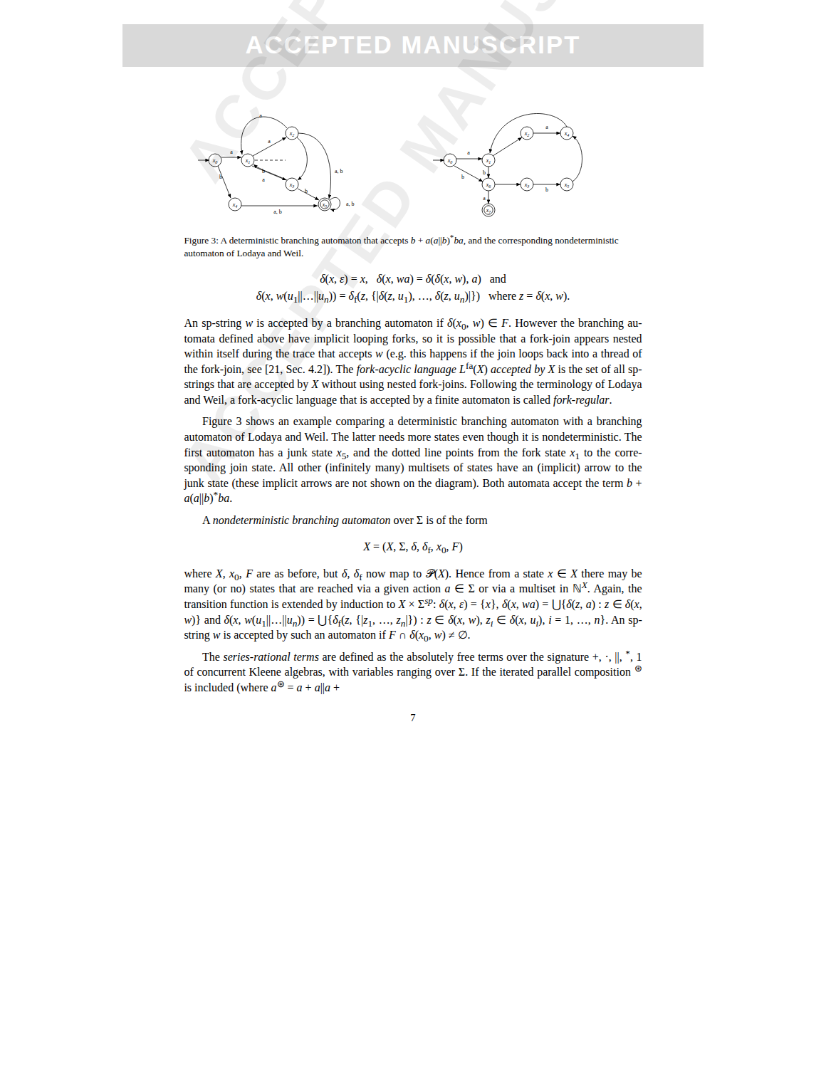ACCEPTED MANUSCRIPT
ACCEPTED MANUSCRIPT ACCEPTED MANUSCRIPT
x0 x1 x2 x3 x4 x5 a b a b a a a, b b a, b a, b x0 x1 x2 x4 x3 x5 x6 x7 a b b a b a
Figure 3: A deterministic branching automaton that accepts b + a(a||b)*ba, and the corresponding nondeterministic automaton of Lodaya and Weil.
δ(x, ε) = x, δ(x, wa) = δ(δ(x, w), a) and
δ(x, w(u1||…||un)) = δf(z, {|δ(z, u1), …, δ(z, un)|}) where z = δ(x, w).
An sp-string w is accepted by a branching automaton if δ(x0, w) ∈ F. However the branching automata defined above have implicit looping forks, so it is possible that a fork-join appears nested within itself during the trace that accepts w (e.g. this happens if the join loops back into a thread of the fork-join, see [21, Sec. 4.2]). The fork-acyclic language Lfa(X) accepted by X is the set of all sp-strings that are accepted by X without using nested fork-joins. Following the terminology of Lodaya and Weil, a fork-acyclic language that is accepted by a finite automaton is called fork-regular.
Figure 3 shows an example comparing a deterministic branching automaton with a branching automaton of Lodaya and Weil. The latter needs more states even though it is nondeterministic. The first automaton has a junk state x5, and the dotted line points from the fork state x1 to the corresponding join state. All other (infinitely many) multisets of states have an (implicit) arrow to the junk state (these implicit arrows are not shown on the diagram). Both automata accept the term b + a(a||b)*ba.
A nondeterministic branching automaton over Σ is of the form
X = (X, Σ, δ, δf, x0, F)
where X, x0, F are as before, but δ, δf now map to 𝒫(X). Hence from a state x ∈ X there may be many (or no) states that are reached via a given action a ∈ Σ or via a multiset in ℕX. Again, the transition function is extended by induction to X × Σsp: δ(x, ε) = {x}, δ(x, wa) = ⋃{δ(z, a) : z ∈ δ(x, w)} and δ(x, w(u1||…||un)) = ⋃{δf(z, {|z1, …, zn|}) : z ∈ δ(x, w), zi ∈ δ(x, ui), i = 1, …, n}. An sp-string w is accepted by such an automaton if F ∩ δ(x0, w) ≠ ∅.
The series-rational terms are defined as the absolutely free terms over the signature +, ·, ||, *, 1 of concurrent Kleene algebras, with variables ranging over Σ. If the iterated parallel composition ⊛ is included (where a⊛ = a + a||a +
7